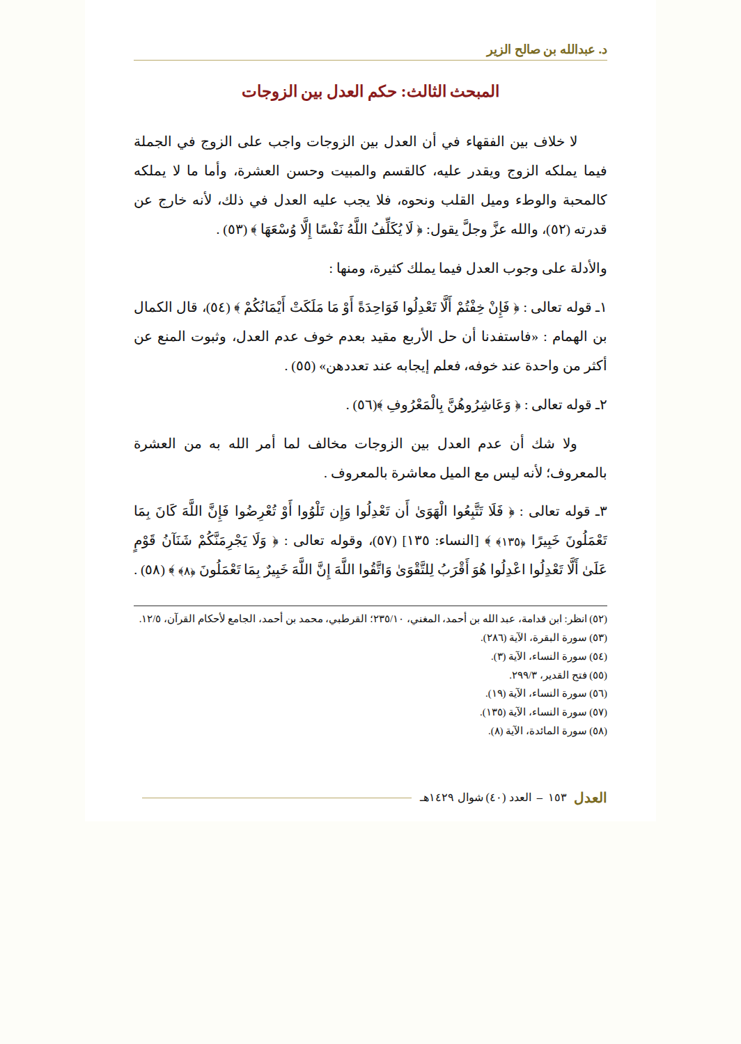د. عبدالله بن صالح الزير
المبحث الثالث: حكم العدل بين الزوجات
لا خلاف بين الفقهاء في أن العدل بين الزوجات واجب على الزوج في الجملة فيما يملكه الزوج ويقدر عليه، كالقسم والمبيت وحسن العشرة، وأما ما لا يملكه كالمحبة والوطء وميل القلب ونحوه، فلا يجب عليه العدل في ذلك، لأنه خارج عن قدرته (٥٢)، والله عزَّ وجلَّ يقول: ﴿ لَا يُكَلِّفُ اللَّهُ نَفْسًا إِلَّا وُسْعَهَا ﴾ (٥٣) .
والأدلة على وجوب العدل فيما يملك كثيرة، ومنها :
١ـ قوله تعالى : ﴿ فَإِنْ خِفْتُمْ أَلَّا تَعْدِلُوا فَوَاحِدَةً أَوْ مَا مَلَكَتْ أَيْمَانُكُمْ ﴾ (٥٤)، قال الكمال بن الهمام : «فاستفدنا أن حل الأربع مقيد بعدم خوف عدم العدل، وثبوت المنع عن أكثر من واحدة عند خوفه، فعلم إيجابه عند تعددهن» (٥٥) .
٢ـ قوله تعالى : ﴿ وَعَاشِرُوهُنَّ بِالْمَعْرُوفِ ﴾(٥٦) .
ولا شك أن عدم العدل بين الزوجات مخالف لما أمر الله به من العشرة بالمعروف؛ لأنه ليس مع الميل معاشرة بالمعروف .
٣ـ قوله تعالى : ﴿ فَلَا تَتَّبِعُوا الْهَوَىٰ أَن تَعْدِلُوا وَإِن تَلْوُوا أَوْ تُعْرِضُوا فَإِنَّ اللَّهَ كَانَ بِمَا تَعْمَلُونَ خَبِيرًا ﴿١٣٥﴾ ﴾ [النساء: ١٣٥] (٥٧)، وقوله تعالى : ﴿ وَلَا يَجْرِمَنَّكُمْ شَنَآنُ قَوْمٍ عَلَىٰ أَلَّا تَعْدِلُوا اعْدِلُوا هُوَ أَقْرَبُ لِلتَّقْوَىٰ وَاتَّقُوا اللَّهَ إِنَّ اللَّهَ خَبِيرٌ بِمَا تَعْمَلُونَ ﴿٨﴾ ﴾ (٥٨) .
(٥٢) انظر: ابن قدامة، عبد الله بن أحمد، المغني، ٢٣٥/١٠؛ القرطبي، محمد بن أحمد، الجامع لأحكام القرآن، ١٢/٥.
(٥٣) سورة البقرة، الآية (٢٨٦).
(٥٤) سورة النساء، الآية (٣).
(٥٥) فتح القدير، ٢٩٩/٣.
(٥٦) سورة النساء، الآية (١٩).
(٥٧) سورة النساء، الآية (١٣٥).
(٥٨) سورة المائدة، الآية (٨).
العدل ١٥٣ – العدد (٤٠) شوال ١٤٢٩هـ